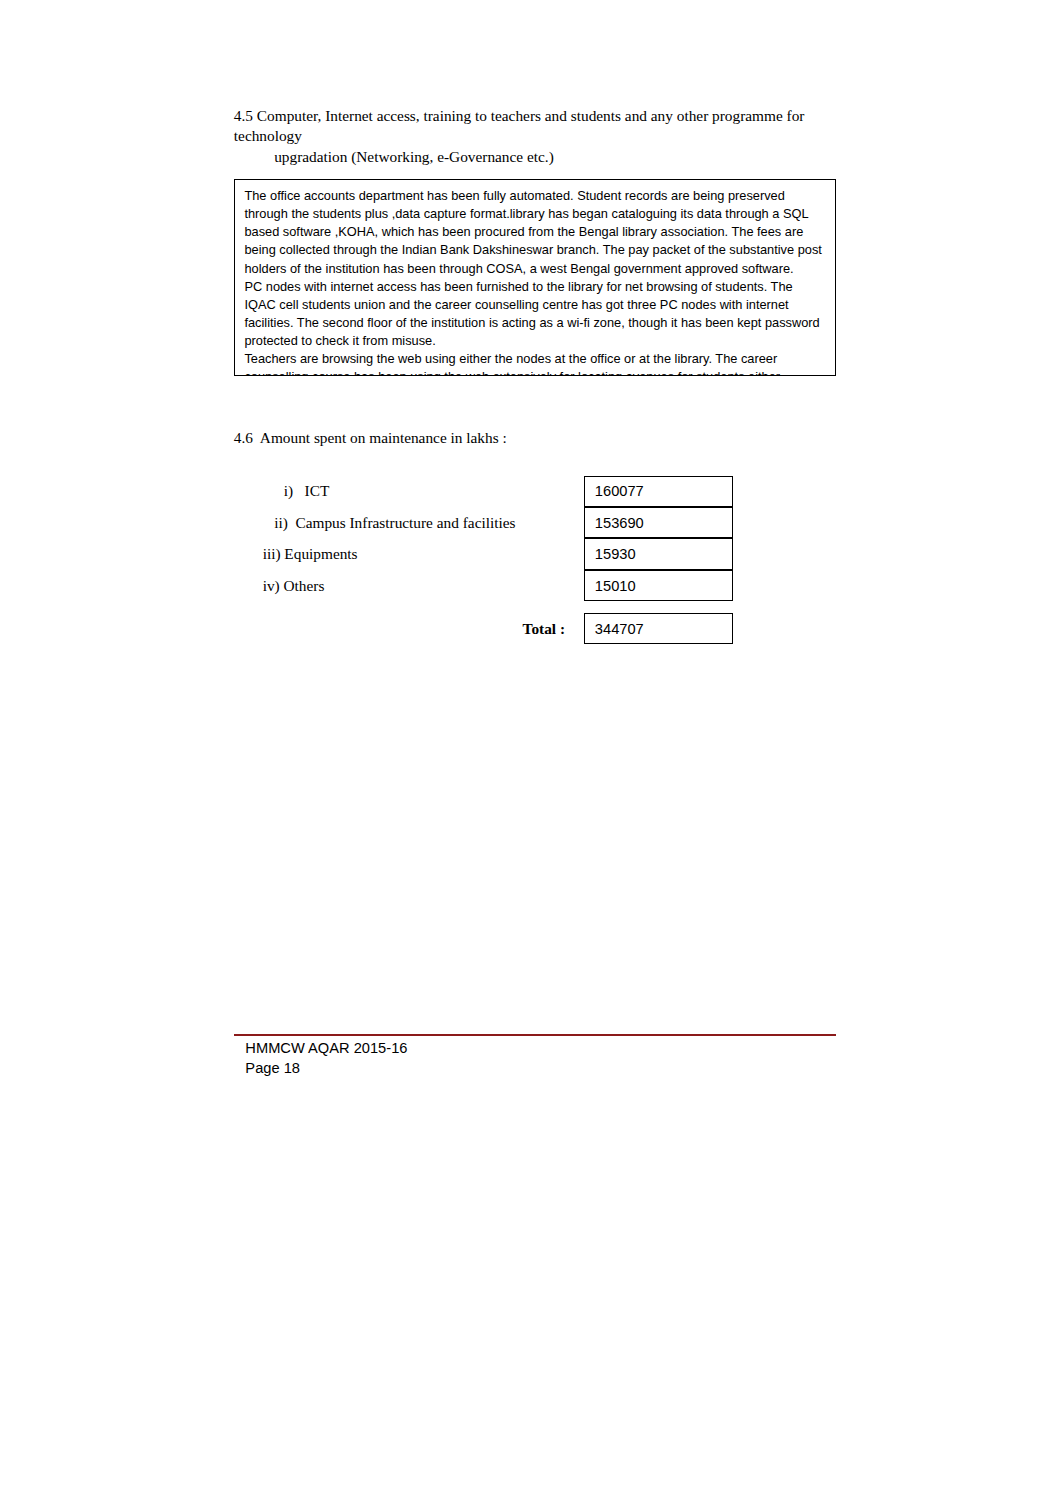4.5 Computer, Internet access, training to teachers and students and any other programme for technology upgradation (Networking, e-Governance etc.)
The office accounts department has been fully automated. Student records are being preserved through the students plus ,data capture format.library has began cataloguing its data through a SQL based software ,KOHA, which has been procured from the Bengal library association. The fees are being collected through the Indian Bank Dakshineswar branch. The pay packet of the substantive post holders of the institution has been through COSA, a west Bengal government approved software.
PC nodes with internet access has been furnished to the library for net browsing of students. The IQAC cell students union and the career counselling centre has got three PC nodes with internet facilities. The second floor of the institution is acting as a wi-fi zone, though it has been kept password protected to check it from misuse.
Teachers are browsing the web using either the nodes at the office or at the library. The career counselling course has been using the web extensively for locating avenues for students either through direct recruitment or by trying to locate vocational course
4.6 Amount spent on maintenance in lakhs :
| i) ICT | 160077 |
| ii) Campus Infrastructure and facilities | 153690 |
| iii) Equipments | 15930 |
| iv) Others | 15010 |
| Total : | 344707 |
HMMCW AQAR 2015-16
Page 18